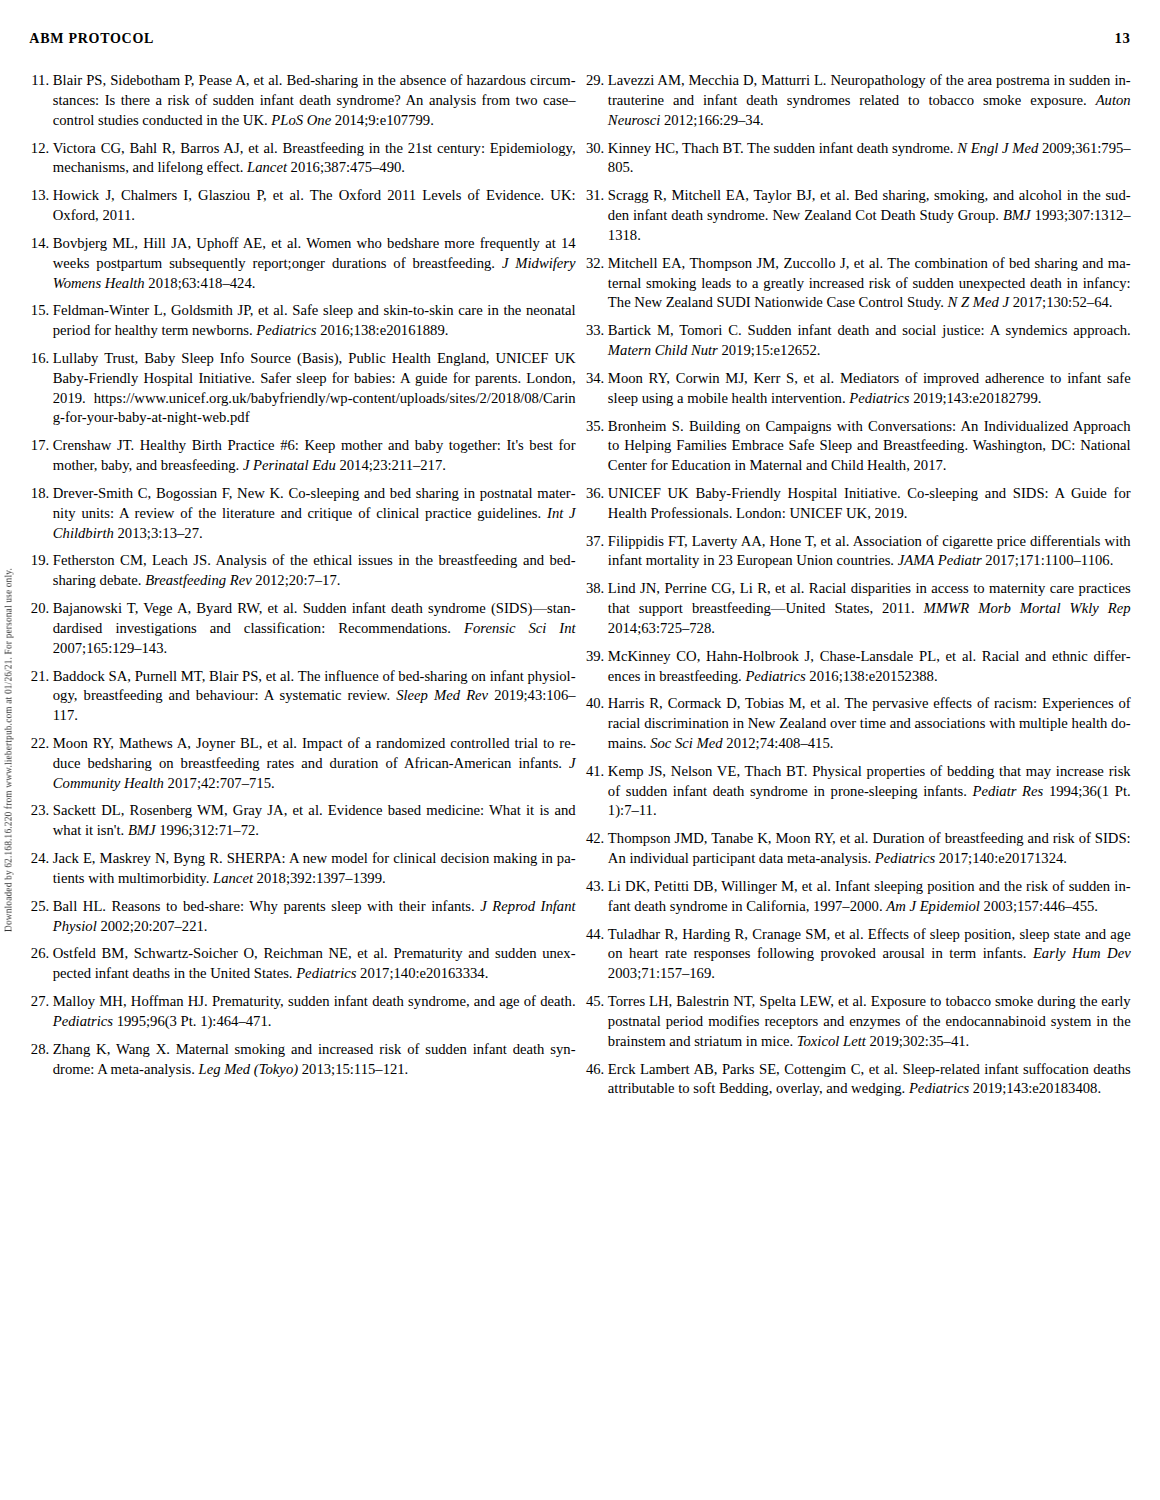Downloaded by 62.168.16.220 from www.liebertpub.com at 01/26/21. For personal use only.
ABM PROTOCOL 13
Blair PS, Sidebotham P, Pease A, et al. Bed-sharing in the absence of hazardous circumstances: Is there a risk of sudden infant death syndrome? An analysis from two case–control studies conducted in the UK. PLoS One 2014;9:e107799.
Victora CG, Bahl R, Barros AJ, et al. Breastfeeding in the 21st century: Epidemiology, mechanisms, and lifelong effect. Lancet 2016;387:475–490.
Howick J, Chalmers I, Glasziou P, et al. The Oxford 2011 Levels of Evidence. UK: Oxford, 2011.
Bovbjerg ML, Hill JA, Uphoff AE, et al. Women who bedshare more frequently at 14 weeks postpartum subsequently report;onger durations of breastfeeding. J Midwifery Womens Health 2018;63:418–424.
Feldman-Winter L, Goldsmith JP, et al. Safe sleep and skin-to-skin care in the neonatal period for healthy term newborns. Pediatrics 2016;138:e20161889.
Lullaby Trust, Baby Sleep Info Source (Basis), Public Health England, UNICEF UK Baby-Friendly Hospital Initiative. Safer sleep for babies: A guide for parents. London, 2019. https://www.unicef.org.uk/babyfriendly/wp-content/uploads/sites/2/2018/08/Caring-for-your-baby-at-night-web.pdf
Crenshaw JT. Healthy Birth Practice #6: Keep mother and baby together: It's best for mother, baby, and breasfeeding. J Perinatal Edu 2014;23:211–217.
Drever-Smith C, Bogossian F, New K. Co-sleeping and bed sharing in postnatal maternity units: A review of the literature and critique of clinical practice guidelines. Int J Childbirth 2013;3:13–27.
Fetherston CM, Leach JS. Analysis of the ethical issues in the breastfeeding and bedsharing debate. Breastfeeding Rev 2012;20:7–17.
Bajanowski T, Vege A, Byard RW, et al. Sudden infant death syndrome (SIDS)—standardised investigations and classification: Recommendations. Forensic Sci Int 2007;165:129–143.
Baddock SA, Purnell MT, Blair PS, et al. The influence of bed-sharing on infant physiology, breastfeeding and behaviour: A systematic review. Sleep Med Rev 2019;43:106–117.
Moon RY, Mathews A, Joyner BL, et al. Impact of a randomized controlled trial to reduce bedsharing on breastfeeding rates and duration of African-American infants. J Community Health 2017;42:707–715.
Sackett DL, Rosenberg WM, Gray JA, et al. Evidence based medicine: What it is and what it isn't. BMJ 1996;312:71–72.
Jack E, Maskrey N, Byng R. SHERPA: A new model for clinical decision making in patients with multimorbidity. Lancet 2018;392:1397–1399.
Ball HL. Reasons to bed-share: Why parents sleep with their infants. J Reprod Infant Physiol 2002;20:207–221.
Ostfeld BM, Schwartz-Soicher O, Reichman NE, et al. Prematurity and sudden unexpected infant deaths in the United States. Pediatrics 2017;140:e20163334.
Malloy MH, Hoffman HJ. Prematurity, sudden infant death syndrome, and age of death. Pediatrics 1995;96(3 Pt. 1):464–471.
Zhang K, Wang X. Maternal smoking and increased risk of sudden infant death syndrome: A meta-analysis. Leg Med (Tokyo) 2013;15:115–121.
Lavezzi AM, Mecchia D, Matturri L. Neuropathology of the area postrema in sudden intrauterine and infant death syndromes related to tobacco smoke exposure. Auton Neurosci 2012;166:29–34.
Kinney HC, Thach BT. The sudden infant death syndrome. N Engl J Med 2009;361:795–805.
Scragg R, Mitchell EA, Taylor BJ, et al. Bed sharing, smoking, and alcohol in the sudden infant death syndrome. New Zealand Cot Death Study Group. BMJ 1993;307:1312–1318.
Mitchell EA, Thompson JM, Zuccollo J, et al. The combination of bed sharing and maternal smoking leads to a greatly increased risk of sudden unexpected death in infancy: The New Zealand SUDI Nationwide Case Control Study. N Z Med J 2017;130:52–64.
Bartick M, Tomori C. Sudden infant death and social justice: A syndemics approach. Matern Child Nutr 2019;15:e12652.
Moon RY, Corwin MJ, Kerr S, et al. Mediators of improved adherence to infant safe sleep using a mobile health intervention. Pediatrics 2019;143:e20182799.
Bronheim S. Building on Campaigns with Conversations: An Individualized Approach to Helping Families Embrace Safe Sleep and Breastfeeding. Washington, DC: National Center for Education in Maternal and Child Health, 2017.
UNICEF UK Baby-Friendly Hospital Initiative. Co-sleeping and SIDS: A Guide for Health Professionals. London: UNICEF UK, 2019.
Filippidis FT, Laverty AA, Hone T, et al. Association of cigarette price differentials with infant mortality in 23 European Union countries. JAMA Pediatr 2017;171:1100–1106.
Lind JN, Perrine CG, Li R, et al. Racial disparities in access to maternity care practices that support breastfeeding—United States, 2011. MMWR Morb Mortal Wkly Rep 2014;63:725–728.
McKinney CO, Hahn-Holbrook J, Chase-Lansdale PL, et al. Racial and ethnic differences in breastfeeding. Pediatrics 2016;138:e20152388.
Harris R, Cormack D, Tobias M, et al. The pervasive effects of racism: Experiences of racial discrimination in New Zealand over time and associations with multiple health domains. Soc Sci Med 2012;74:408–415.
Kemp JS, Nelson VE, Thach BT. Physical properties of bedding that may increase risk of sudden infant death syndrome in prone-sleeping infants. Pediatr Res 1994;36(1 Pt. 1):7–11.
Thompson JMD, Tanabe K, Moon RY, et al. Duration of breastfeeding and risk of SIDS: An individual participant data meta-analysis. Pediatrics 2017;140:e20171324.
Li DK, Petitti DB, Willinger M, et al. Infant sleeping position and the risk of sudden infant death syndrome in California, 1997–2000. Am J Epidemiol 2003;157:446–455.
Tuladhar R, Harding R, Cranage SM, et al. Effects of sleep position, sleep state and age on heart rate responses following provoked arousal in term infants. Early Hum Dev 2003;71:157–169.
Torres LH, Balestrin NT, Spelta LEW, et al. Exposure to tobacco smoke during the early postnatal period modifies receptors and enzymes of the endocannabinoid system in the brainstem and striatum in mice. Toxicol Lett 2019;302:35–41.
Erck Lambert AB, Parks SE, Cottengim C, et al. Sleep-related infant suffocation deaths attributable to soft Bedding, overlay, and wedging. Pediatrics 2019;143:e20183408.